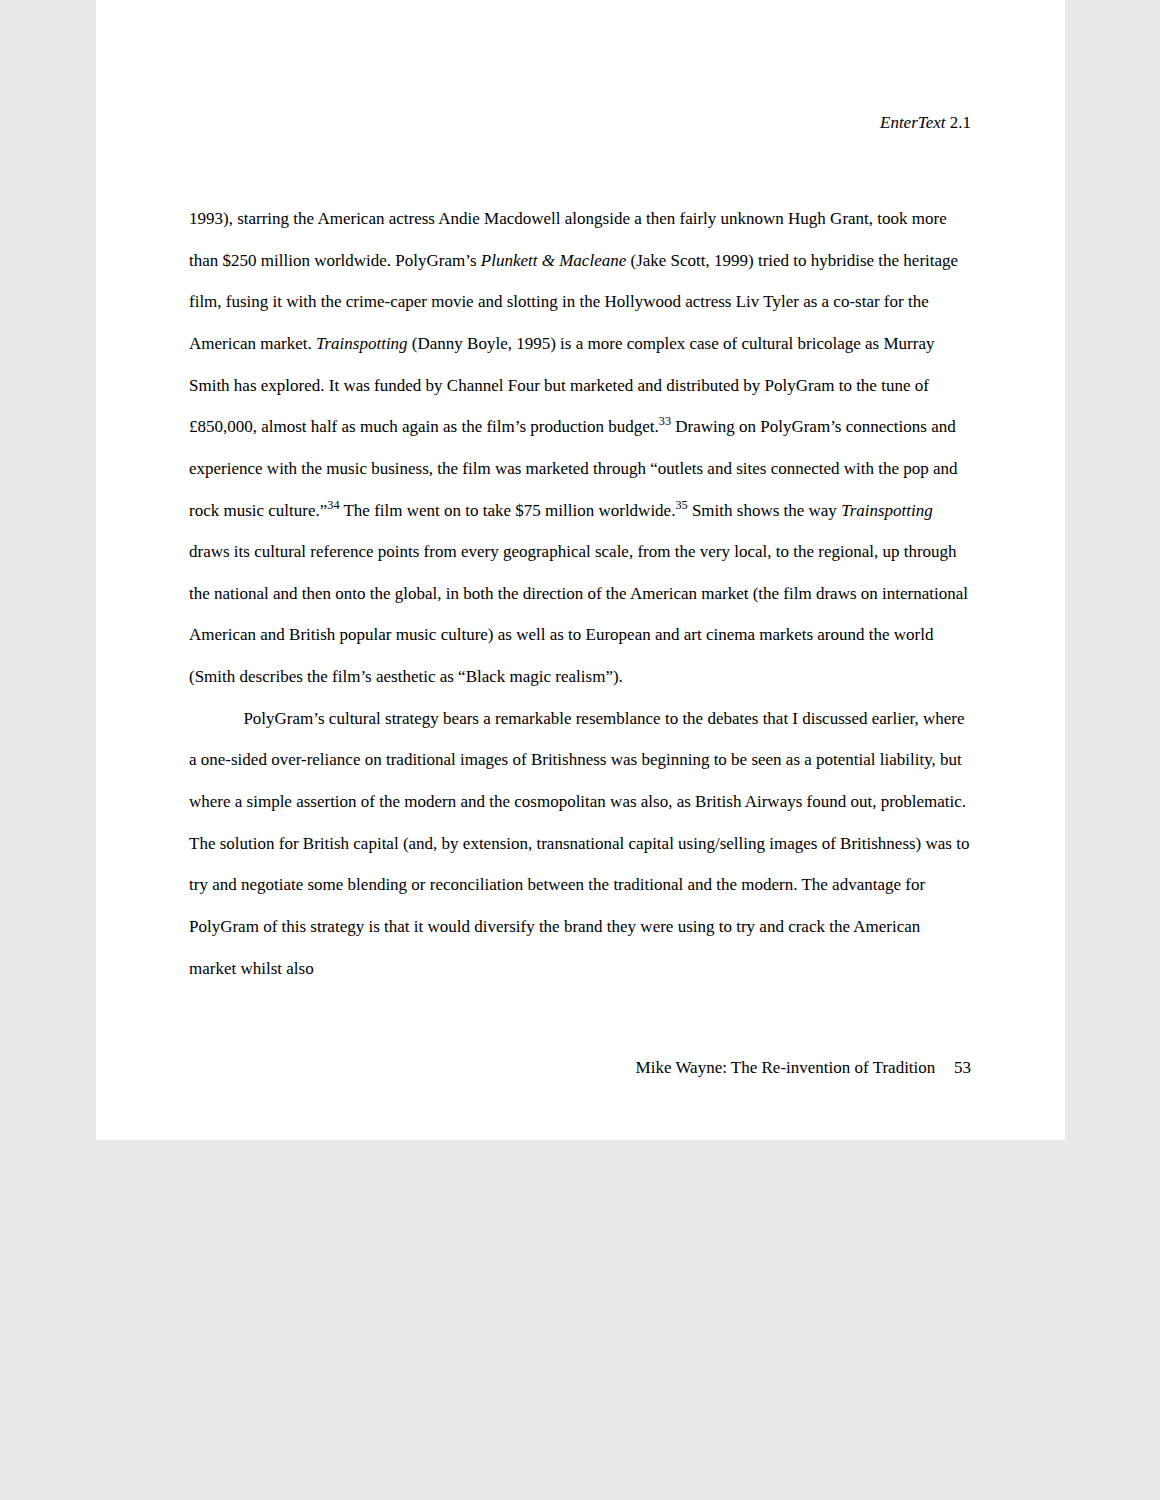EnterText 2.1
1993), starring the American actress Andie Macdowell alongside a then fairly unknown Hugh Grant, took more than $250 million worldwide. PolyGram’s Plunkett & Macleane (Jake Scott, 1999) tried to hybridise the heritage film, fusing it with the crime-caper movie and slotting in the Hollywood actress Liv Tyler as a co-star for the American market. Trainspotting (Danny Boyle, 1995) is a more complex case of cultural bricolage as Murray Smith has explored. It was funded by Channel Four but marketed and distributed by PolyGram to the tune of £850,000, almost half as much again as the film’s production budget.33 Drawing on PolyGram’s connections and experience with the music business, the film was marketed through “outlets and sites connected with the pop and rock music culture.”34 The film went on to take $75 million worldwide.35 Smith shows the way Trainspotting draws its cultural reference points from every geographical scale, from the very local, to the regional, up through the national and then onto the global, in both the direction of the American market (the film draws on international American and British popular music culture) as well as to European and art cinema markets around the world (Smith describes the film’s aesthetic as “Black magic realism”).
PolyGram’s cultural strategy bears a remarkable resemblance to the debates that I discussed earlier, where a one-sided over-reliance on traditional images of Britishness was beginning to be seen as a potential liability, but where a simple assertion of the modern and the cosmopolitan was also, as British Airways found out, problematic. The solution for British capital (and, by extension, transnational capital using/selling images of Britishness) was to try and negotiate some blending or reconciliation between the traditional and the modern. The advantage for PolyGram of this strategy is that it would diversify the brand they were using to try and crack the American market whilst also
Mike Wayne: The Re-invention of Tradition53